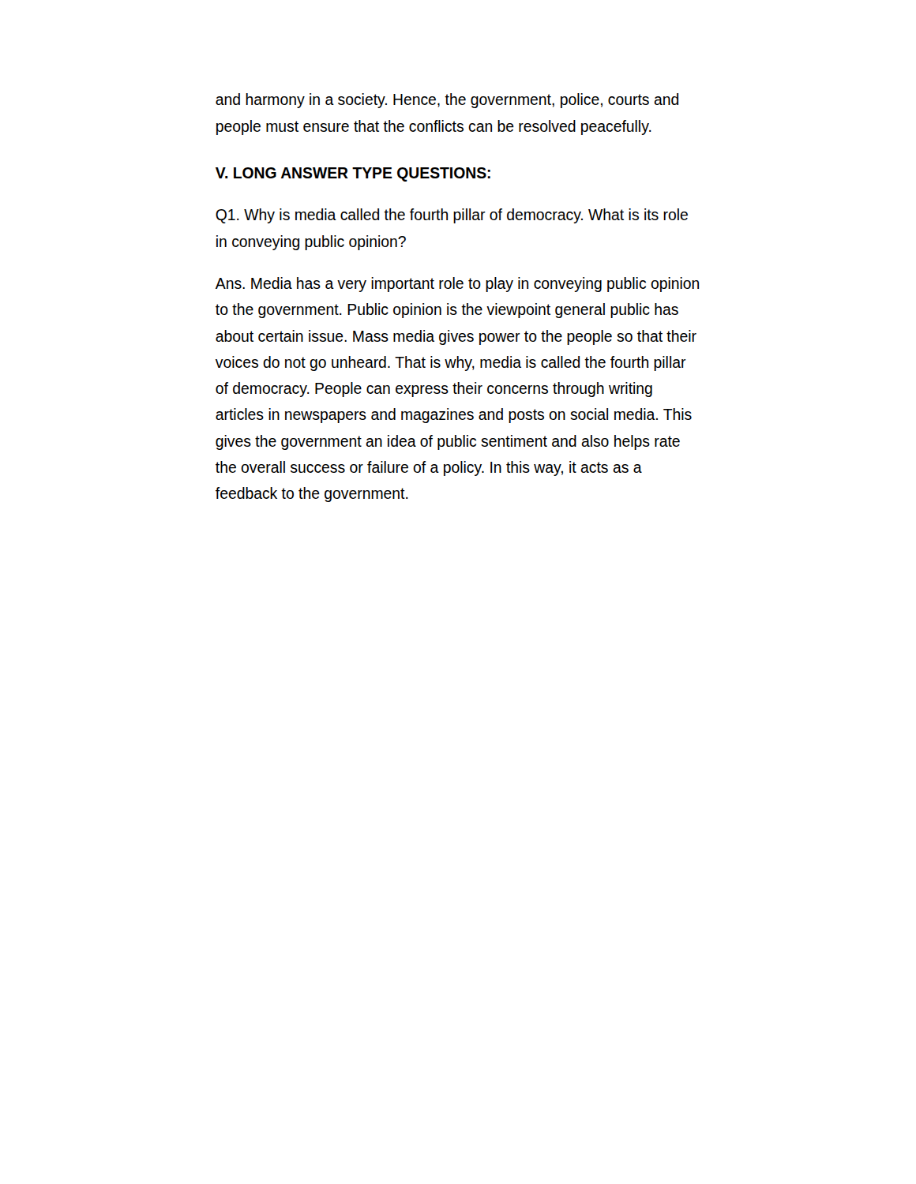and harmony in a society. Hence, the government, police, courts and people must ensure that the conflicts can be resolved peacefully.
V. LONG ANSWER TYPE QUESTIONS:
Q1. Why is media called the fourth pillar of democracy. What is its role in conveying public opinion?
Ans. Media has a very important role to play in conveying public opinion to the government. Public opinion is the viewpoint general public has about certain issue. Mass media gives power to the people so that their voices do not go unheard. That is why, media is called the fourth pillar of democracy. People can express their concerns through writing articles in newspapers and magazines and posts on social media. This gives the government an idea of public sentiment and also helps rate the overall success or failure of a policy. In this way, it acts as a feedback to the government.